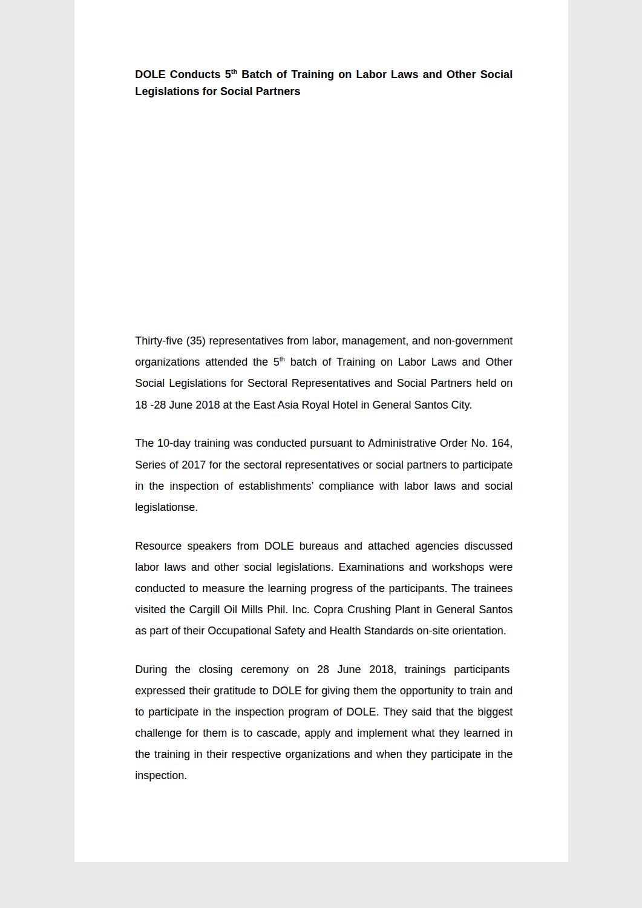DOLE Conducts 5th Batch of Training on Labor Laws and Other Social Legislations for Social Partners
Thirty-five (35) representatives from labor, management, and non-government organizations attended the 5th batch of Training on Labor Laws and Other Social Legislations for Sectoral Representatives and Social Partners held on 18 -28 June 2018 at the East Asia Royal Hotel in General Santos City.
The 10-day training was conducted pursuant to Administrative Order No. 164, Series of 2017 for the sectoral representatives or social partners to participate in the inspection of establishments’ compliance with labor laws and social legislationse.
Resource speakers from DOLE bureaus and attached agencies discussed labor laws and other social legislations. Examinations and workshops were conducted to measure the learning progress of the participants. The trainees visited the Cargill Oil Mills Phil. Inc. Copra Crushing Plant in General Santos as part of their Occupational Safety and Health Standards on-site orientation.
During the closing ceremony on 28 June 2018, trainings participants expressed their gratitude to DOLE for giving them the opportunity to train and to participate in the inspection program of DOLE. They said that the biggest challenge for them is to cascade, apply and implement what they learned in the training in their respective organizations and when they participate in the inspection.